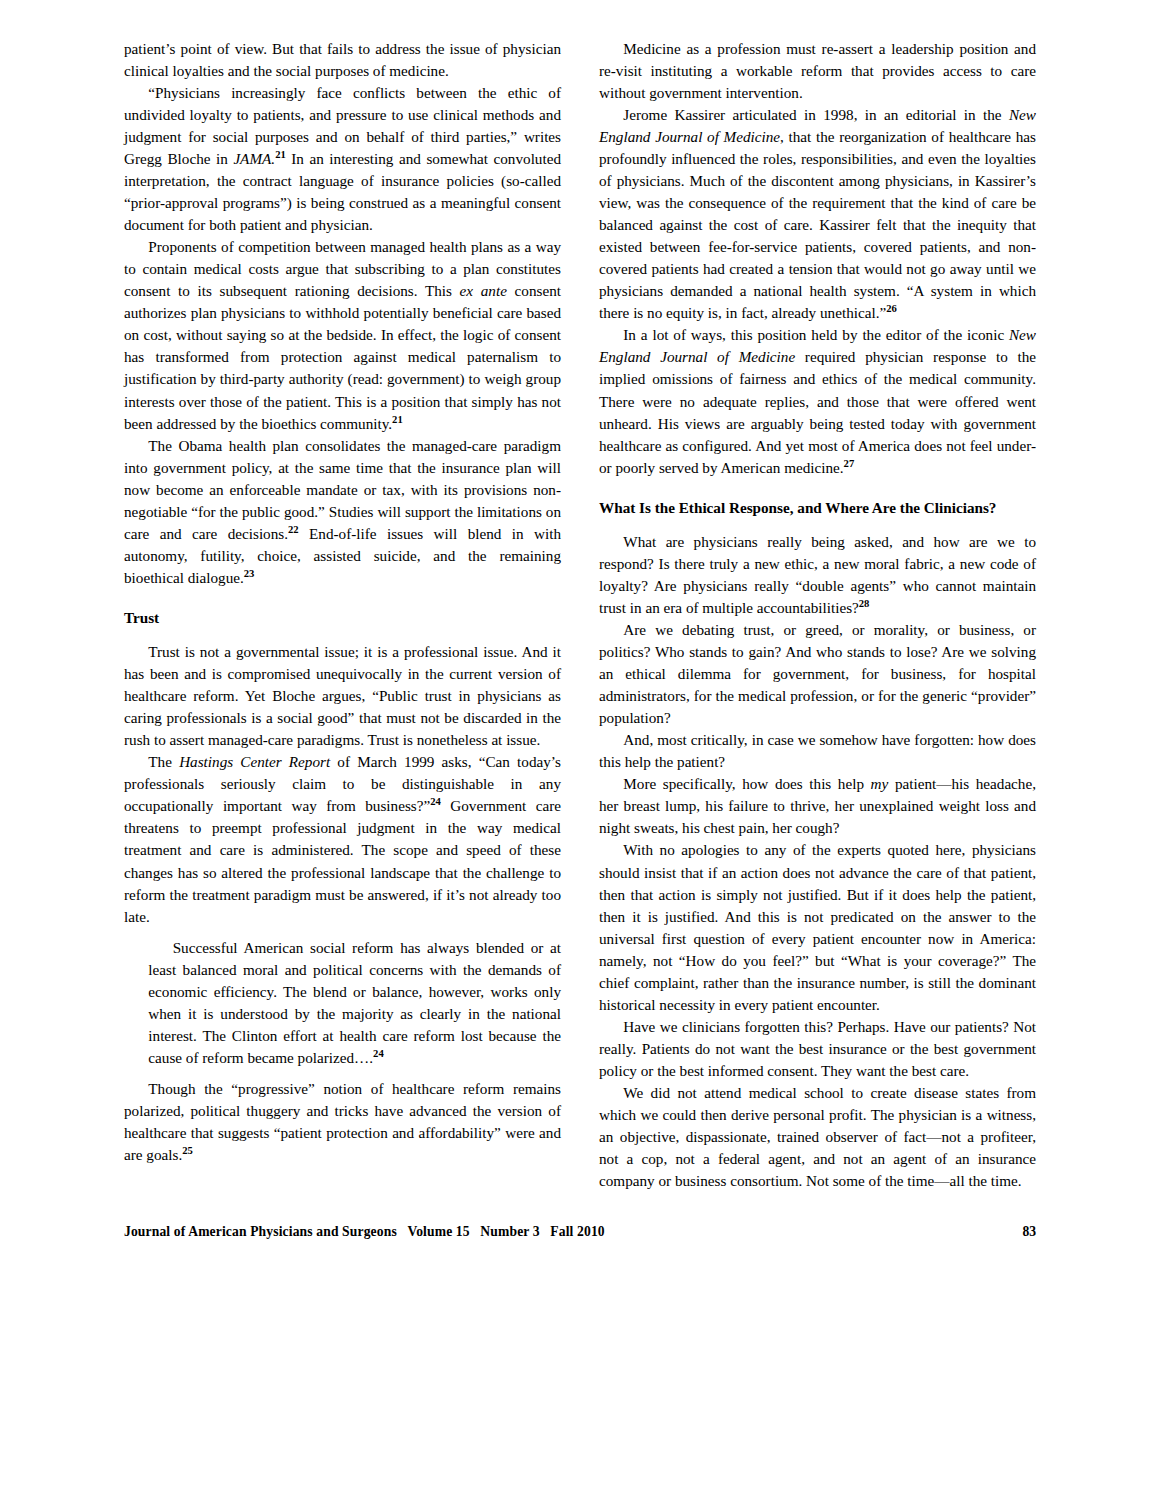patient’s point of view. But that fails to address the issue of physician clinical loyalties and the social purposes of medicine.
“Physicians increasingly face conflicts between the ethic of undivided loyalty to patients, and pressure to use clinical methods and judgment for social purposes and on behalf of third parties,” writes Gregg Bloche in JAMA.21 In an interesting and somewhat convoluted interpretation, the contract language of insurance policies (so-called “prior-approval programs”) is being construed as a meaningful consent document for both patient and physician.
Proponents of competition between managed health plans as a way to contain medical costs argue that subscribing to a plan constitutes consent to its subsequent rationing decisions. This ex ante consent authorizes plan physicians to withhold potentially beneficial care based on cost, without saying so at the bedside. In effect, the logic of consent has transformed from protection against medical paternalism to justification by third-party authority (read: government) to weigh group interests over those of the patient. This is a position that simply has not been addressed by the bioethics community.21
The Obama health plan consolidates the managed-care paradigm into government policy, at the same time that the insurance plan will now become an enforceable mandate or tax, with its provisions non-negotiable “for the public good.” Studies will support the limitations on care and care decisions.22 End-of-life issues will blend in with autonomy, futility, choice, assisted suicide, and the remaining bioethical dialogue.23
Trust
Trust is not a governmental issue; it is a professional issue. And it has been and is compromised unequivocally in the current version of healthcare reform. Yet Bloche argues, “Public trust in physicians as caring professionals is a social good” that must not be discarded in the rush to assert managed-care paradigms. Trust is nonetheless at issue.
The Hastings Center Report of March 1999 asks, “Can today’s professionals seriously claim to be distinguishable in any occupationally important way from business?”24 Government care threatens to preempt professional judgment in the way medical treatment and care is administered. The scope and speed of these changes has so altered the professional landscape that the challenge to reform the treatment paradigm must be answered, if it’s not already too late.
Successful American social reform has always blended or at least balanced moral and political concerns with the demands of economic efficiency. The blend or balance, however, works only when it is understood by the majority as clearly in the national interest. The Clinton effort at health care reform lost because the cause of reform became polarized….24
Though the “progressive” notion of healthcare reform remains polarized, political thuggery and tricks have advanced the version of healthcare that suggests “patient protection and affordability” were and are goals.25
Medicine as a profession must re-assert a leadership position and re-visit instituting a workable reform that provides access to care without government intervention.
Jerome Kassirer articulated in 1998, in an editorial in the New England Journal of Medicine, that the reorganization of healthcare has profoundly influenced the roles, responsibilities, and even the loyalties of physicians. Much of the discontent among physicians, in Kassirer’s view, was the consequence of the requirement that the kind of care be balanced against the cost of care. Kassirer felt that the inequity that existed between fee-for-service patients, covered patients, and non-covered patients had created a tension that would not go away until we physicians demanded a national health system. “A system in which there is no equity is, in fact, already unethical.”26
In a lot of ways, this position held by the editor of the iconic New England Journal of Medicine required physician response to the implied omissions of fairness and ethics of the medical community. There were no adequate replies, and those that were offered went unheard. His views are arguably being tested today with government healthcare as configured. And yet most of America does not feel under- or poorly served by American medicine.27
What Is the Ethical Response, and Where Are the Clinicians?
What are physicians really being asked, and how are we to respond? Is there truly a new ethic, a new moral fabric, a new code of loyalty? Are physicians really “double agents” who cannot maintain trust in an era of multiple accountabilities?28
Are we debating trust, or greed, or morality, or business, or politics? Who stands to gain? And who stands to lose? Are we solving an ethical dilemma for government, for business, for hospital administrators, for the medical profession, or for the generic “provider” population?
And, most critically, in case we somehow have forgotten: how does this help the patient?
More specifically, how does this help my patient—his headache, her breast lump, his failure to thrive, her unexplained weight loss and night sweats, his chest pain, her cough?
With no apologies to any of the experts quoted here, physicians should insist that if an action does not advance the care of that patient, then that action is simply not justified. But if it does help the patient, then it is justified. And this is not predicated on the answer to the universal first question of every patient encounter now in America: namely, not “How do you feel?” but “What is your coverage?” The chief complaint, rather than the insurance number, is still the dominant historical necessity in every patient encounter.
Have we clinicians forgotten this? Perhaps. Have our patients? Not really. Patients do not want the best insurance or the best government policy or the best informed consent. They want the best care.
We did not attend medical school to create disease states from which we could then derive personal profit. The physician is a witness, an objective, dispassionate, trained observer of fact—not a profiteer, not a cop, not a federal agent, and not an agent of an insurance company or business consortium. Not some of the time—all the time.
Journal of American Physicians and Surgeons Volume 15 Number 3 Fall 2010 83